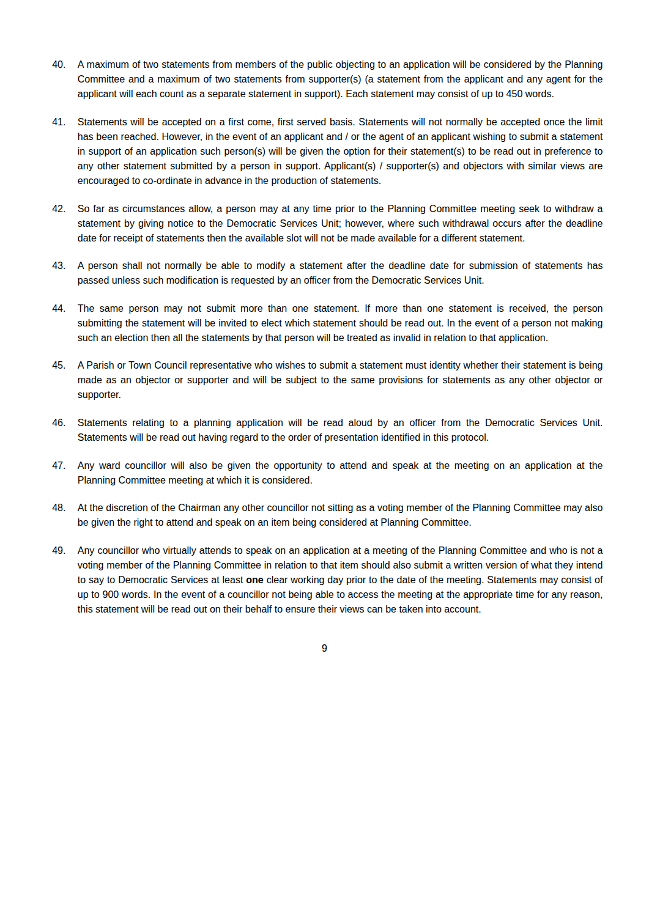A maximum of two statements from members of the public objecting to an application will be considered by the Planning Committee and a maximum of two statements from supporter(s) (a statement from the applicant and any agent for the applicant will each count as a separate statement in support). Each statement may consist of up to 450 words.
Statements will be accepted on a first come, first served basis. Statements will not normally be accepted once the limit has been reached. However, in the event of an applicant and / or the agent of an applicant wishing to submit a statement in support of an application such person(s) will be given the option for their statement(s) to be read out in preference to any other statement submitted by a person in support. Applicant(s) / supporter(s) and objectors with similar views are encouraged to co-ordinate in advance in the production of statements.
So far as circumstances allow, a person may at any time prior to the Planning Committee meeting seek to withdraw a statement by giving notice to the Democratic Services Unit; however, where such withdrawal occurs after the deadline date for receipt of statements then the available slot will not be made available for a different statement.
A person shall not normally be able to modify a statement after the deadline date for submission of statements has passed unless such modification is requested by an officer from the Democratic Services Unit.
The same person may not submit more than one statement. If more than one statement is received, the person submitting the statement will be invited to elect which statement should be read out. In the event of a person not making such an election then all the statements by that person will be treated as invalid in relation to that application.
A Parish or Town Council representative who wishes to submit a statement must identity whether their statement is being made as an objector or supporter and will be subject to the same provisions for statements as any other objector or supporter.
Statements relating to a planning application will be read aloud by an officer from the Democratic Services Unit. Statements will be read out having regard to the order of presentation identified in this protocol.
Any ward councillor will also be given the opportunity to attend and speak at the meeting on an application at the Planning Committee meeting at which it is considered.
At the discretion of the Chairman any other councillor not sitting as a voting member of the Planning Committee may also be given the right to attend and speak on an item being considered at Planning Committee.
Any councillor who virtually attends to speak on an application at a meeting of the Planning Committee and who is not a voting member of the Planning Committee in relation to that item should also submit a written version of what they intend to say to Democratic Services at least one clear working day prior to the date of the meeting. Statements may consist of up to 900 words. In the event of a councillor not being able to access the meeting at the appropriate time for any reason, this statement will be read out on their behalf to ensure their views can be taken into account.
9